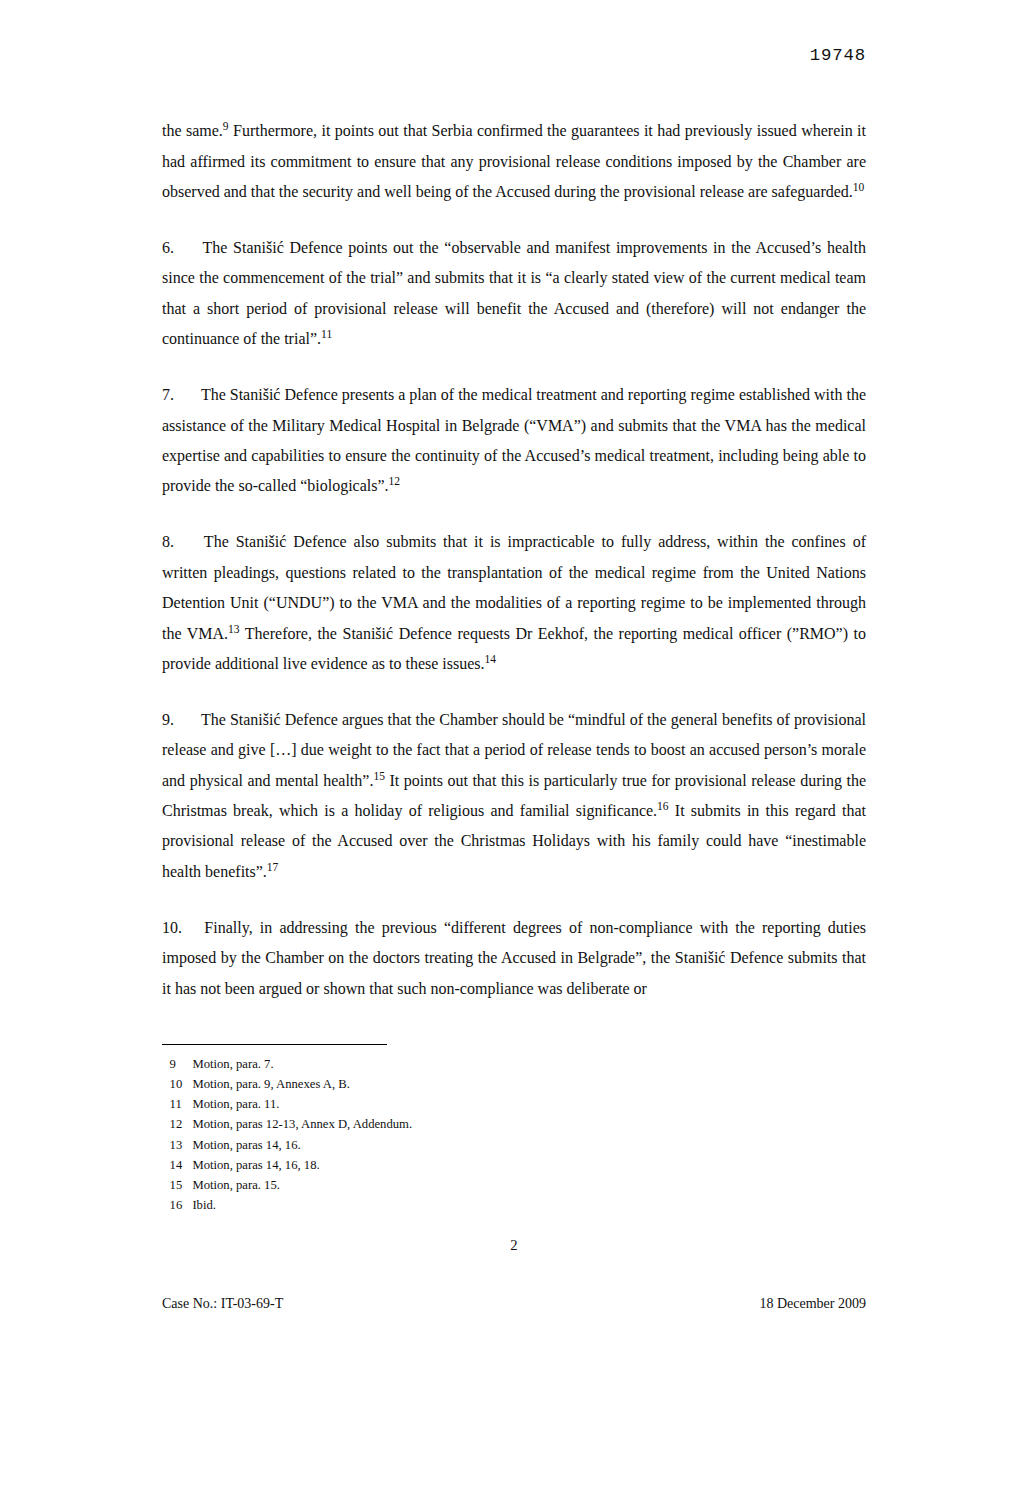19748
the same.9 Furthermore, it points out that Serbia confirmed the guarantees it had previously issued wherein it had affirmed its commitment to ensure that any provisional release conditions imposed by the Chamber are observed and that the security and well being of the Accused during the provisional release are safeguarded.10
6. The Stanišić Defence points out the “observable and manifest improvements in the Accused’s health since the commencement of the trial” and submits that it is “a clearly stated view of the current medical team that a short period of provisional release will benefit the Accused and (therefore) will not endanger the continuance of the trial”.11
7. The Stanišić Defence presents a plan of the medical treatment and reporting regime established with the assistance of the Military Medical Hospital in Belgrade (“VMA”) and submits that the VMA has the medical expertise and capabilities to ensure the continuity of the Accused’s medical treatment, including being able to provide the so-called “biologicals”.12
8. The Stanišić Defence also submits that it is impracticable to fully address, within the confines of written pleadings, questions related to the transplantation of the medical regime from the United Nations Detention Unit (“UNDU”) to the VMA and the modalities of a reporting regime to be implemented through the VMA.13 Therefore, the Stanišić Defence requests Dr Eekhof, the reporting medical officer (”RMO”) to provide additional live evidence as to these issues.14
9. The Stanišić Defence argues that the Chamber should be “mindful of the general benefits of provisional release and give […] due weight to the fact that a period of release tends to boost an accused person’s morale and physical and mental health”.15 It points out that this is particularly true for provisional release during the Christmas break, which is a holiday of religious and familial significance.16 It submits in this regard that provisional release of the Accused over the Christmas Holidays with his family could have “inestimable health benefits”.17
10. Finally, in addressing the previous “different degrees of non-compliance with the reporting duties imposed by the Chamber on the doctors treating the Accused in Belgrade”, the Stanišić Defence submits that it has not been argued or shown that such non-compliance was deliberate or
9 Motion, para. 7.
10 Motion, para. 9, Annexes A, B.
11 Motion, para. 11.
12 Motion, paras 12-13, Annex D, Addendum.
13 Motion, paras 14, 16.
14 Motion, paras 14, 16, 18.
15 Motion, para. 15.
16 Ibid.
2
Case No.: IT-03-69-T 18 December 2009